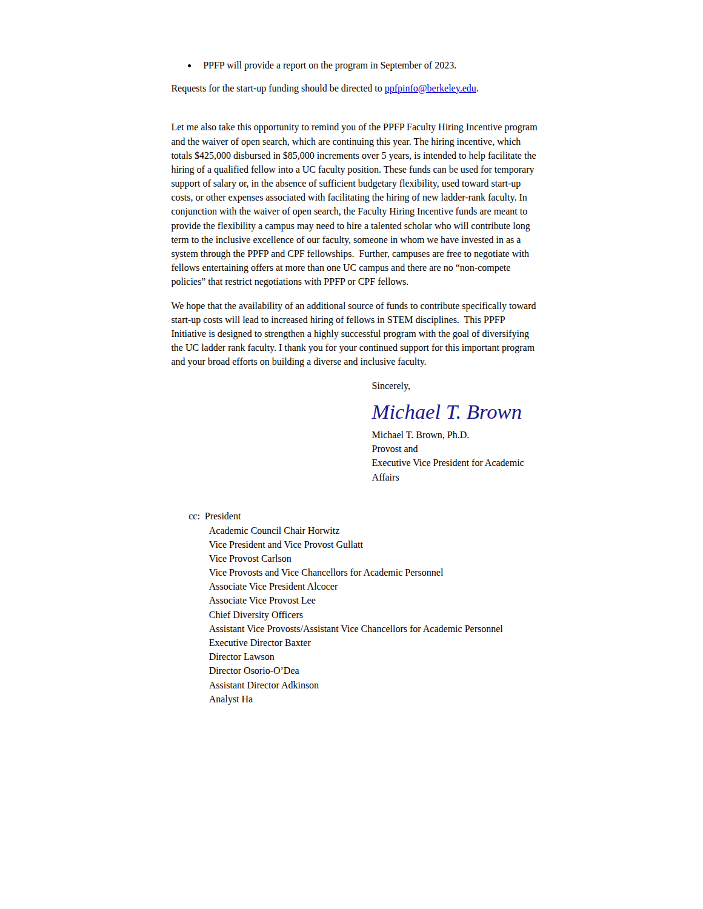PPFP will provide a report on the program in September of 2023.
Requests for the start-up funding should be directed to ppfpinfo@berkeley.edu.
Let me also take this opportunity to remind you of the PPFP Faculty Hiring Incentive program and the waiver of open search, which are continuing this year. The hiring incentive, which totals $425,000 disbursed in $85,000 increments over 5 years, is intended to help facilitate the hiring of a qualified fellow into a UC faculty position. These funds can be used for temporary support of salary or, in the absence of sufficient budgetary flexibility, used toward start-up costs, or other expenses associated with facilitating the hiring of new ladder-rank faculty. In conjunction with the waiver of open search, the Faculty Hiring Incentive funds are meant to provide the flexibility a campus may need to hire a talented scholar who will contribute long term to the inclusive excellence of our faculty, someone in whom we have invested in as a system through the PPFP and CPF fellowships. Further, campuses are free to negotiate with fellows entertaining offers at more than one UC campus and there are no “non-compete policies” that restrict negotiations with PPFP or CPF fellows.
We hope that the availability of an additional source of funds to contribute specifically toward start-up costs will lead to increased hiring of fellows in STEM disciplines. This PPFP Initiative is designed to strengthen a highly successful program with the goal of diversifying the UC ladder rank faculty. I thank you for your continued support for this important program and your broad efforts on building a diverse and inclusive faculty.
Sincerely,
Michael T. Brown
Michael T. Brown, Ph.D.
Provost and
Executive Vice President for Academic Affairs
cc: President
Academic Council Chair Horwitz
Vice President and Vice Provost Gullatt
Vice Provost Carlson
Vice Provosts and Vice Chancellors for Academic Personnel
Associate Vice President Alcocer
Associate Vice Provost Lee
Chief Diversity Officers
Assistant Vice Provosts/Assistant Vice Chancellors for Academic Personnel
Executive Director Baxter
Director Lawson
Director Osorio-O’Dea
Assistant Director Adkinson
Analyst Ha